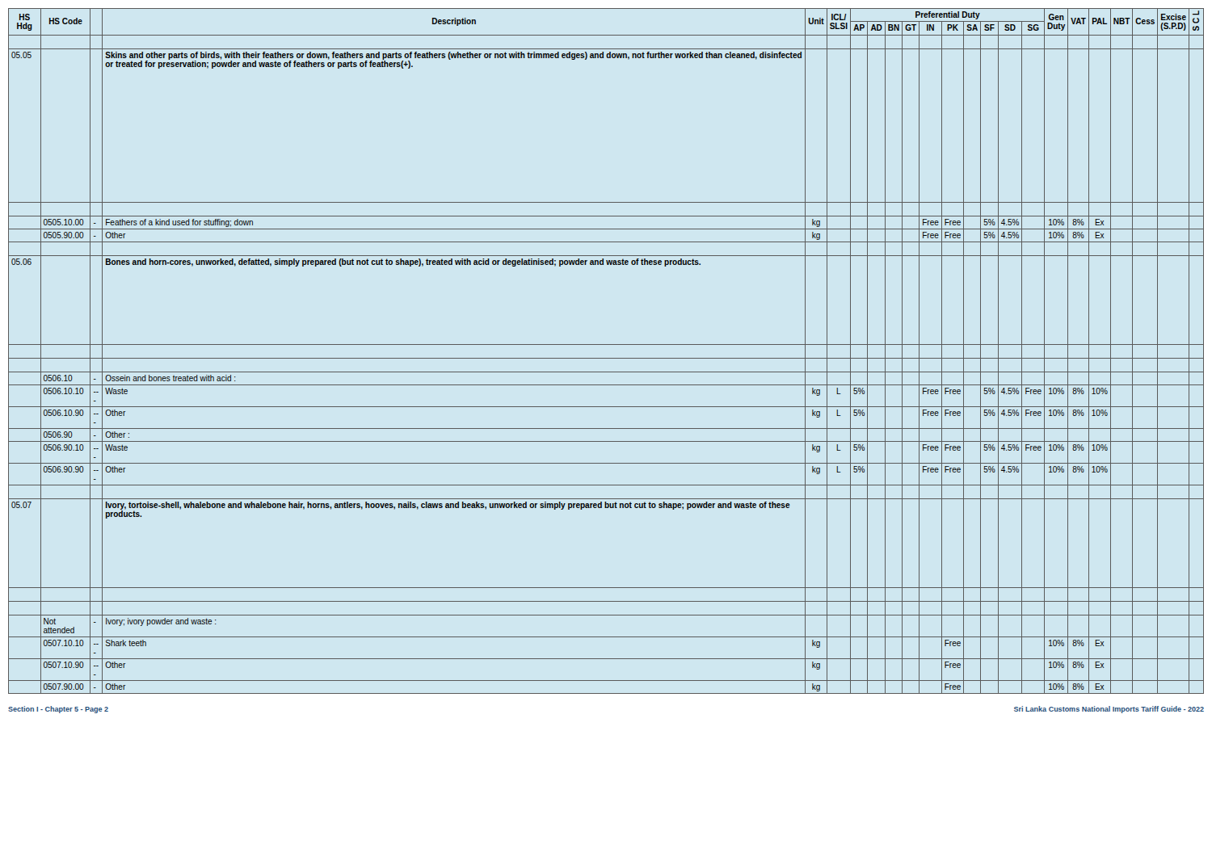| HS Hdg | HS Code | | Description | Unit | ICL/ SLSI | Preferential Duty | Gen Duty | VAT | PAL | NBT | Cess | Excise (S.P.D) | S C L |
| --- | --- | --- | --- | --- | --- | --- | --- | --- | --- | --- | --- | --- | --- |
| AP | AD | BN | GT | IN | PK | SA | SF | SD | SG |
| 05.05 | | | Skins and other parts of birds, with their feathers or down, feathers and parts of feathers (whether or not with trimmed edges) and down, not further worked than cleaned, disinfected or treated for preservation; powder and waste of feathers or parts of feathers(+). | | | | | | | | | | | | | | | | | | | |
| | 0505.10.00 | - | Feathers of a kind used for stuffing; down | kg | | | | | | Free | Free | | 5% | 4.5% | | 10% | 8% | Ex | | | | |
| | 0505.90.00 | - | Other | kg | | | | | | Free | Free | | 5% | 4.5% | | 10% | 8% | Ex | | | | |
| 05.06 | | | Bones and horn-cores, unworked, defatted, simply prepared (but not cut to shape), treated with acid or degelatinised; powder and waste of these products. | | | | | | | | | | | | | | | | | | | |
| | 0506.10 | - | Ossein and bones treated with acid : | | | | | | | | | | | | | | | | | | | |
| | 0506.10.10 | --- | Waste | kg | L | 5% | | | | Free | Free | | 5% | 4.5% | Free | 10% | 8% | 10% | | | | |
| | 0506.10.90 | --- | Other | kg | L | 5% | | | | Free | Free | | 5% | 4.5% | Free | 10% | 8% | 10% | | | | |
| | 0506.90 | - | Other : | | | | | | | | | | | | | | | | | | | |
| | 0506.90.10 | --- | Waste | kg | L | 5% | | | | Free | Free | | 5% | 4.5% | Free | 10% | 8% | 10% | | | | |
| | 0506.90.90 | --- | Other | kg | L | 5% | | | | Free | Free | | 5% | 4.5% | | 10% | 8% | 10% | | | | |
| 05.07 | | | Ivory, tortoise-shell, whalebone and whalebone hair, horns, antlers, hooves, nails, claws and beaks, unworked or simply prepared but not cut to shape; powder and waste of these products. | | | | | | | | | | | | | | | | | | | |
| | Not attended | - | Ivory; ivory powder and waste : | | | | | | | | | | | | | | | | | | | |
| | 0507.10.10 | --- | Shark teeth | kg | | | | | | | Free | | | | | 10% | 8% | Ex | | | | |
| | 0507.10.90 | --- | Other | kg | | | | | | | Free | | | | | 10% | 8% | Ex | | | | |
| | 0507.90.00 | - | Other | kg | | | | | | | Free | | | | | 10% | 8% | Ex | | | | |
Section I - Chapter 5 - Page 2
Sri Lanka Customs National Imports Tariff Guide - 2022